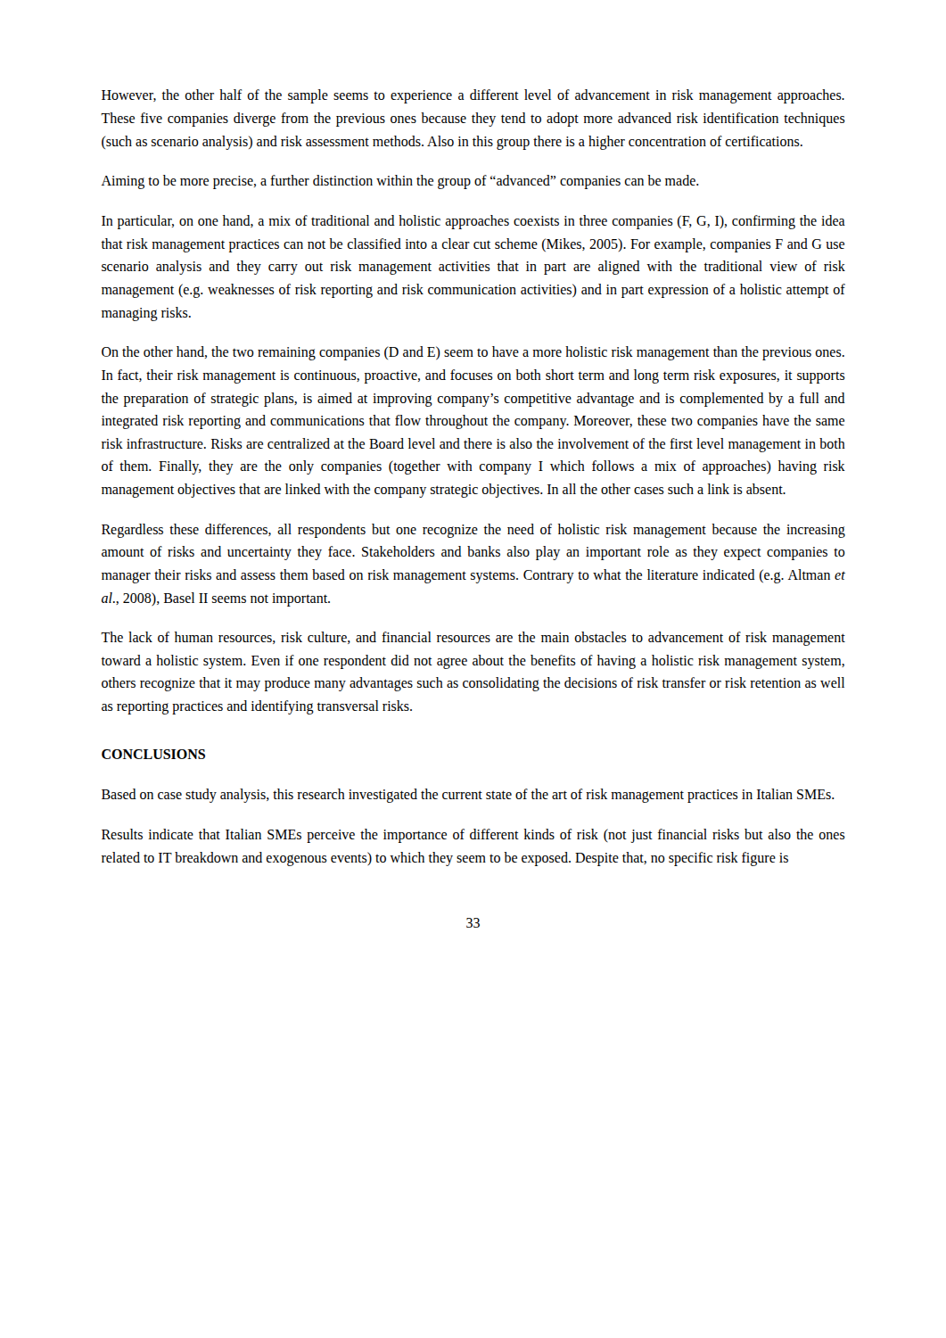However, the other half of the sample seems to experience a different level of advancement in risk management approaches. These five companies diverge from the previous ones because they tend to adopt more advanced risk identification techniques (such as scenario analysis) and risk assessment methods. Also in this group there is a higher concentration of certifications.
Aiming to be more precise, a further distinction within the group of “advanced” companies can be made.
In particular, on one hand, a mix of traditional and holistic approaches coexists in three companies (F, G, I), confirming the idea that risk management practices can not be classified into a clear cut scheme (Mikes, 2005). For example, companies F and G use scenario analysis and they carry out risk management activities that in part are aligned with the traditional view of risk management (e.g. weaknesses of risk reporting and risk communication activities) and in part expression of a holistic attempt of managing risks.
On the other hand, the two remaining companies (D and E) seem to have a more holistic risk management than the previous ones. In fact, their risk management is continuous, proactive, and focuses on both short term and long term risk exposures, it supports the preparation of strategic plans, is aimed at improving company’s competitive advantage and is complemented by a full and integrated risk reporting and communications that flow throughout the company. Moreover, these two companies have the same risk infrastructure. Risks are centralized at the Board level and there is also the involvement of the first level management in both of them. Finally, they are the only companies (together with company I which follows a mix of approaches) having risk management objectives that are linked with the company strategic objectives. In all the other cases such a link is absent.
Regardless these differences, all respondents but one recognize the need of holistic risk management because the increasing amount of risks and uncertainty they face. Stakeholders and banks also play an important role as they expect companies to manager their risks and assess them based on risk management systems. Contrary to what the literature indicated (e.g. Altman et al., 2008), Basel II seems not important.
The lack of human resources, risk culture, and financial resources are the main obstacles to advancement of risk management toward a holistic system. Even if one respondent did not agree about the benefits of having a holistic risk management system, others recognize that it may produce many advantages such as consolidating the decisions of risk transfer or risk retention as well as reporting practices and identifying transversal risks.
Conclusions
Based on case study analysis, this research investigated the current state of the art of risk management practices in Italian SMEs.
Results indicate that Italian SMEs perceive the importance of different kinds of risk (not just financial risks but also the ones related to IT breakdown and exogenous events) to which they seem to be exposed. Despite that, no specific risk figure is
33